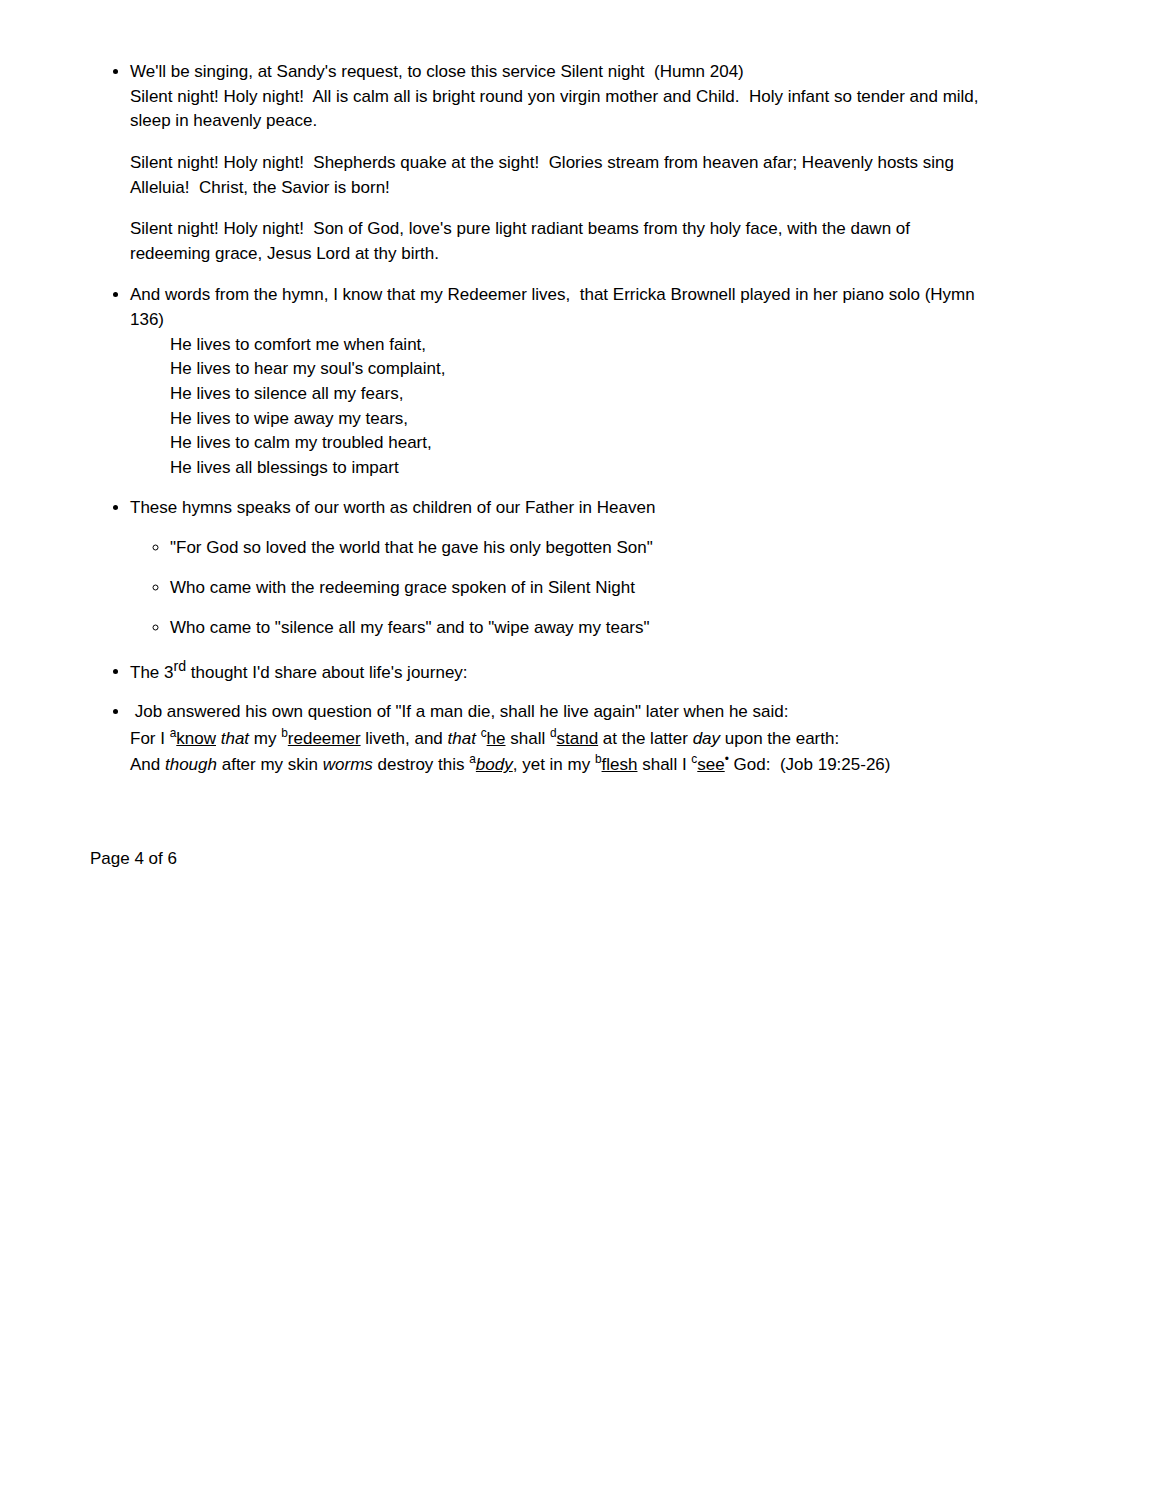We'll be singing, at Sandy's request, to close this service Silent night (Humn 204)
Silent night! Holy night! All is calm all is bright round yon virgin mother and Child. Holy infant so tender and mild, sleep in heavenly peace.
Silent night! Holy night! Shepherds quake at the sight! Glories stream from heaven afar; Heavenly hosts sing Alleluia! Christ, the Savior is born!
Silent night! Holy night! Son of God, love's pure light radiant beams from thy holy face, with the dawn of redeeming grace, Jesus Lord at thy birth.
And words from the hymn, I know that my Redeemer lives, that Erricka Brownell played in her piano solo (Hymn 136)
He lives to comfort me when faint,
He lives to hear my soul's complaint,
He lives to silence all my fears,
He lives to wipe away my tears,
He lives to calm my troubled heart,
He lives all blessings to impart
These hymns speaks of our worth as children of our Father in Heaven
"For God so loved the world that he gave his only begotten Son"
Who came with the redeeming grace spoken of in Silent Night
Who came to "silence all my fears" and to "wipe away my tears"
The 3rd thought I'd share about life's journey:
Job answered his own question of "If a man die, shall he live again" later when he said:
For I aknow that my bredeemer liveth, and that che shall dstand at the latter day upon the earth:
And though after my skin worms destroy this abody, yet in my bflesh shall I csee• God: (Job 19:25-26)
Page 4 of 6